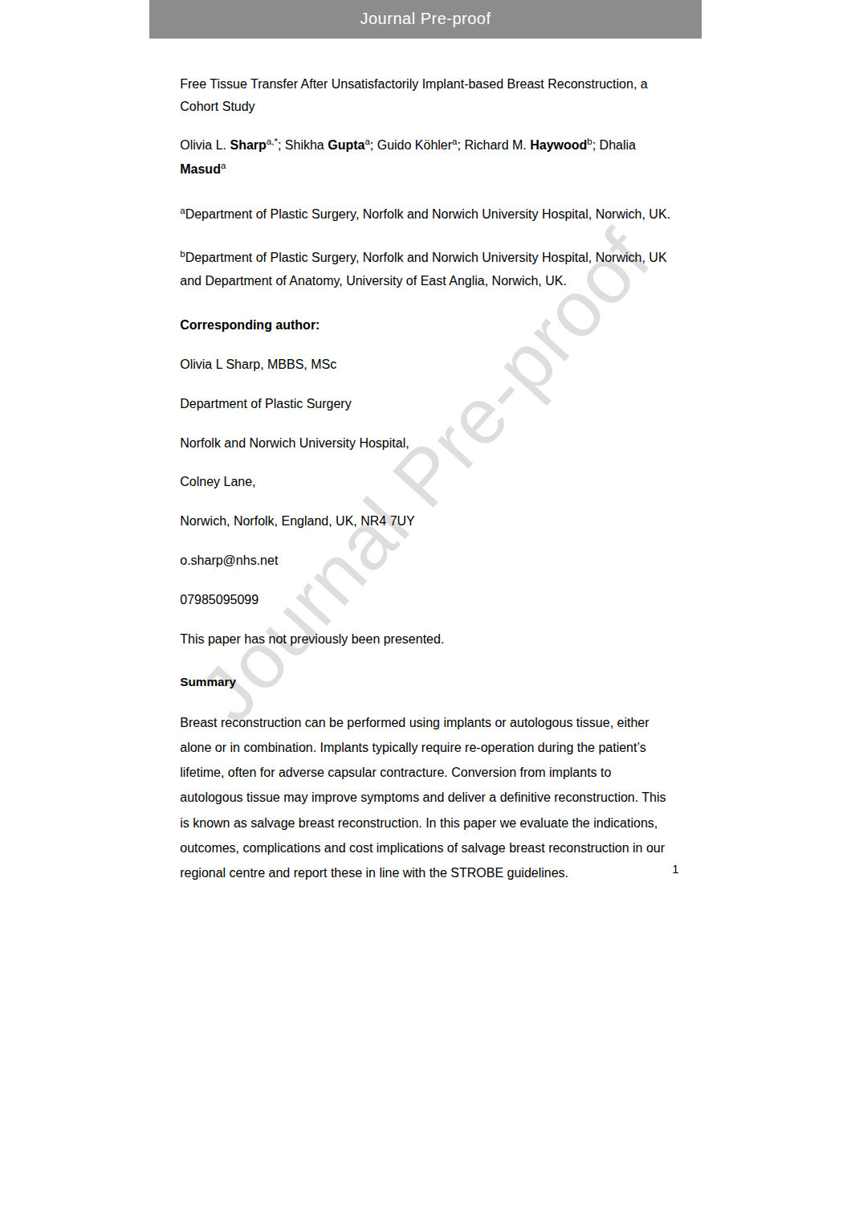Journal Pre-proof
Journal Pre-proof
Free Tissue Transfer After Unsatisfactorily Implant-based Breast Reconstruction, a Cohort Study
Olivia L. Sharpa,*; Shikha Guptaa; Guido Köhlera; Richard M. Haywoodb; Dhalia Masuda
aDepartment of Plastic Surgery, Norfolk and Norwich University Hospital, Norwich, UK.
bDepartment of Plastic Surgery, Norfolk and Norwich University Hospital, Norwich, UK and Department of Anatomy, University of East Anglia, Norwich, UK.
Corresponding author:
Olivia L Sharp, MBBS, MSc
Department of Plastic Surgery
Norfolk and Norwich University Hospital,
Colney Lane,
Norwich, Norfolk, England, UK, NR4 7UY
o.sharp@nhs.net
07985095099
This paper has not previously been presented.
Summary
Breast reconstruction can be performed using implants or autologous tissue, either alone or in combination. Implants typically require re-operation during the patient’s lifetime, often for adverse capsular contracture. Conversion from implants to autologous tissue may improve symptoms and deliver a definitive reconstruction. This is known as salvage breast reconstruction. In this paper we evaluate the indications, outcomes, complications and cost implications of salvage breast reconstruction in our regional centre and report these in line with the STROBE guidelines.
1